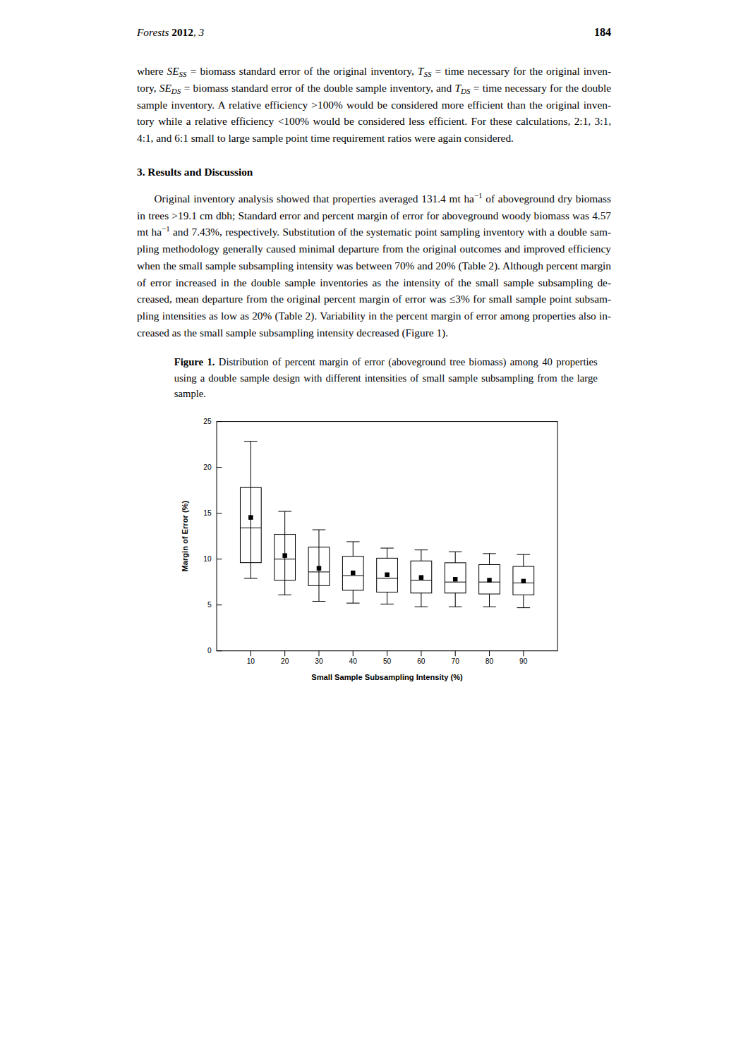Forests 2012, 3
184
where SESS = biomass standard error of the original inventory, TSS = time necessary for the original inventory, SEDS = biomass standard error of the double sample inventory, and TDS = time necessary for the double sample inventory. A relative efficiency >100% would be considered more efficient than the original inventory while a relative efficiency <100% would be considered less efficient. For these calculations, 2:1, 3:1, 4:1, and 6:1 small to large sample point time requirement ratios were again considered.
3. Results and Discussion
Original inventory analysis showed that properties averaged 131.4 mt ha−1 of aboveground dry biomass in trees >19.1 cm dbh; Standard error and percent margin of error for aboveground woody biomass was 4.57 mt ha−1 and 7.43%, respectively. Substitution of the systematic point sampling inventory with a double sampling methodology generally caused minimal departure from the original outcomes and improved efficiency when the small sample subsampling intensity was between 70% and 20% (Table 2). Although percent margin of error increased in the double sample inventories as the intensity of the small sample subsampling decreased, mean departure from the original percent margin of error was ≤3% for small sample point subsampling intensities as low as 20% (Table 2). Variability in the percent margin of error among properties also increased as the small sample subsampling intensity decreased (Figure 1).
Figure 1. Distribution of percent margin of error (aboveground tree biomass) among 40 properties using a double sample design with different intensities of small sample subsampling from the large sample.
0 5 10 15 20 25 Margin of Error (%) 10 20 30 40 50 60 70 80 90 Small Sample Subsampling Intensity (%)